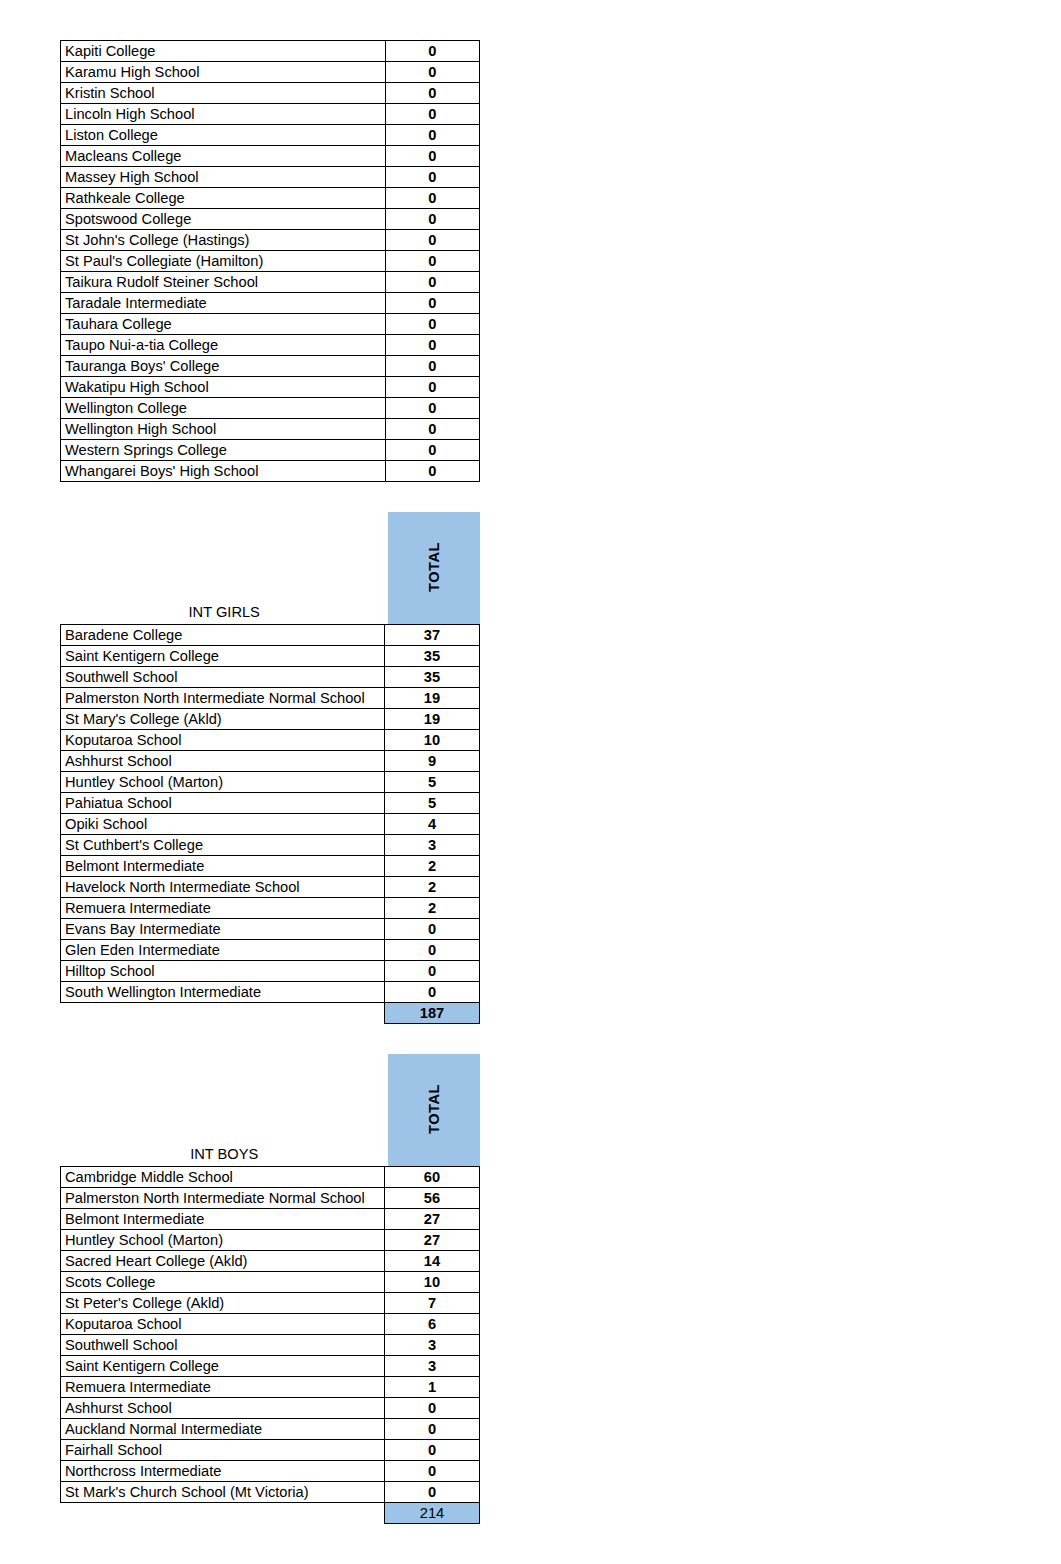| Kapiti College | 0 |
| Karamu High School | 0 |
| Kristin School | 0 |
| Lincoln High School | 0 |
| Liston College | 0 |
| Macleans College | 0 |
| Massey High School | 0 |
| Rathkeale College | 0 |
| Spotswood College | 0 |
| St John's College (Hastings) | 0 |
| St Paul's Collegiate (Hamilton) | 0 |
| Taikura Rudolf Steiner School | 0 |
| Taradale Intermediate | 0 |
| Tauhara College | 0 |
| Taupo Nui-a-tia College | 0 |
| Tauranga Boys' College | 0 |
| Wakatipu High School | 0 |
| Wellington College | 0 |
| Wellington High School | 0 |
| Western Springs College | 0 |
| Whangarei Boys' High School | 0 |
| INT GIRLS | TOTAL |
| Baradene College | 37 |
| Saint Kentigern College | 35 |
| Southwell School | 35 |
| Palmerston North Intermediate Normal School | 19 |
| St Mary's College (Akld) | 19 |
| Koputaroa School | 10 |
| Ashhurst School | 9 |
| Huntley School (Marton) | 5 |
| Pahiatua School | 5 |
| Opiki School | 4 |
| St Cuthbert's College | 3 |
| Belmont Intermediate | 2 |
| Havelock North Intermediate School | 2 |
| Remuera Intermediate | 2 |
| Evans Bay Intermediate | 0 |
| Glen Eden Intermediate | 0 |
| Hilltop School | 0 |
| South Wellington Intermediate | 0 |
| | 187 |
| INT BOYS | TOTAL |
| Cambridge Middle School | 60 |
| Palmerston North Intermediate Normal School | 56 |
| Belmont Intermediate | 27 |
| Huntley School (Marton) | 27 |
| Sacred Heart College (Akld) | 14 |
| Scots College | 10 |
| St Peter's College (Akld) | 7 |
| Koputaroa School | 6 |
| Southwell School | 3 |
| Saint Kentigern College | 3 |
| Remuera Intermediate | 1 |
| Ashhurst School | 0 |
| Auckland Normal Intermediate | 0 |
| Fairhall School | 0 |
| Northcross Intermediate | 0 |
| St Mark's Church School (Mt Victoria) | 0 |
| | 214 |